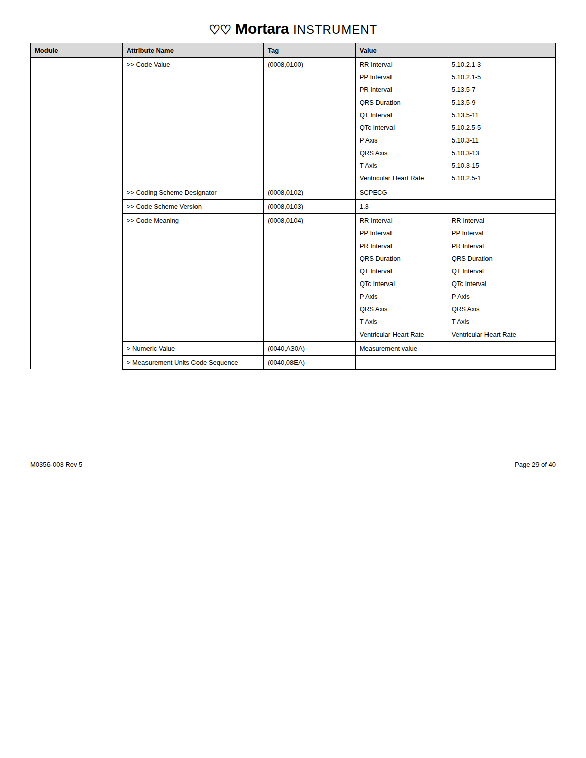♡♡ Mortara INSTRUMENT
| Module | Attribute Name | Tag | Value |
| --- | --- | --- | --- |
| | >> Code Value | (0008,0100) | / RR Interval / 5.10.2.1-3 / / PP Interval / 5.10.2.1-5 / / PR Interval / 5.13.5-7 / / QRS Duration / 5.13.5-9 / / QT Interval / 5.13.5-11 / / QTc Interval / 5.10.2.5-5 / / P Axis / 5.10.3-11 / / QRS Axis / 5.10.3-13 / / T Axis / 5.10.3-15 / / Ventricular Heart Rate / 5.10.2.5-1 / |
| >> Coding Scheme Designator | (0008,0102) | SCPECG |
| >> Code Scheme Version | (0008,0103) | 1.3 |
| >> Code Meaning | (0008,0104) | / RR Interval / RR Interval / / PP Interval / PP Interval / / PR Interval / PR Interval / / QRS Duration / QRS Duration / / QT Interval / QT Interval / / QTc Interval / QTc Interval / / P Axis / P Axis / / QRS Axis / QRS Axis / / T Axis / T Axis / / Ventricular Heart Rate / Ventricular Heart Rate / |
| > Numeric Value | (0040,A30A) | Measurement value |
| > Measurement Units Code Sequence | (0040,08EA) | |
M0356-003 Rev 5
Page 29 of 40